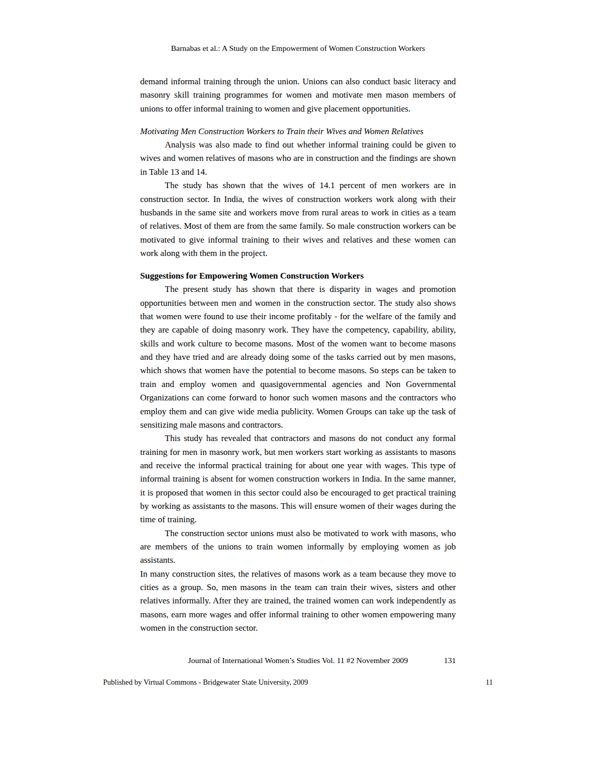Barnabas et al.: A Study on the Empowerment of Women Construction Workers
demand informal training through the union. Unions can also conduct basic literacy and masonry skill training programmes for women and motivate men mason members of unions to offer informal training to women and give placement opportunities.
Motivating Men Construction Workers to Train their Wives and Women Relatives
Analysis was also made to find out whether informal training could be given to wives and women relatives of masons who are in construction and the findings are shown in Table 13 and 14.
The study has shown that the wives of 14.1 percent of men workers are in construction sector. In India, the wives of construction workers work along with their husbands in the same site and workers move from rural areas to work in cities as a team of relatives. Most of them are from the same family. So male construction workers can be motivated to give informal training to their wives and relatives and these women can work along with them in the project.
Suggestions for Empowering Women Construction Workers
The present study has shown that there is disparity in wages and promotion opportunities between men and women in the construction sector. The study also shows that women were found to use their income profitably - for the welfare of the family and they are capable of doing masonry work. They have the competency, capability, ability, skills and work culture to become masons. Most of the women want to become masons and they have tried and are already doing some of the tasks carried out by men masons, which shows that women have the potential to become masons. So steps can be taken to train and employ women and quasigovernmental agencies and Non Governmental Organizations can come forward to honor such women masons and the contractors who employ them and can give wide media publicity. Women Groups can take up the task of sensitizing male masons and contractors.
This study has revealed that contractors and masons do not conduct any formal training for men in masonry work, but men workers start working as assistants to masons and receive the informal practical training for about one year with wages. This type of informal training is absent for women construction workers in India. In the same manner, it is proposed that women in this sector could also be encouraged to get practical training by working as assistants to the masons. This will ensure women of their wages during the time of training.
The construction sector unions must also be motivated to work with masons, who are members of the unions to train women informally by employing women as job assistants.
In many construction sites, the relatives of masons work as a team because they move to cities as a group. So, men masons in the team can train their wives, sisters and other relatives informally. After they are trained, the trained women can work independently as masons, earn more wages and offer informal training to other women empowering many women in the construction sector.
Journal of International Women’s Studies Vol. 11 #2 November 2009 131
Published by Virtual Commons - Bridgewater State University, 2009 11